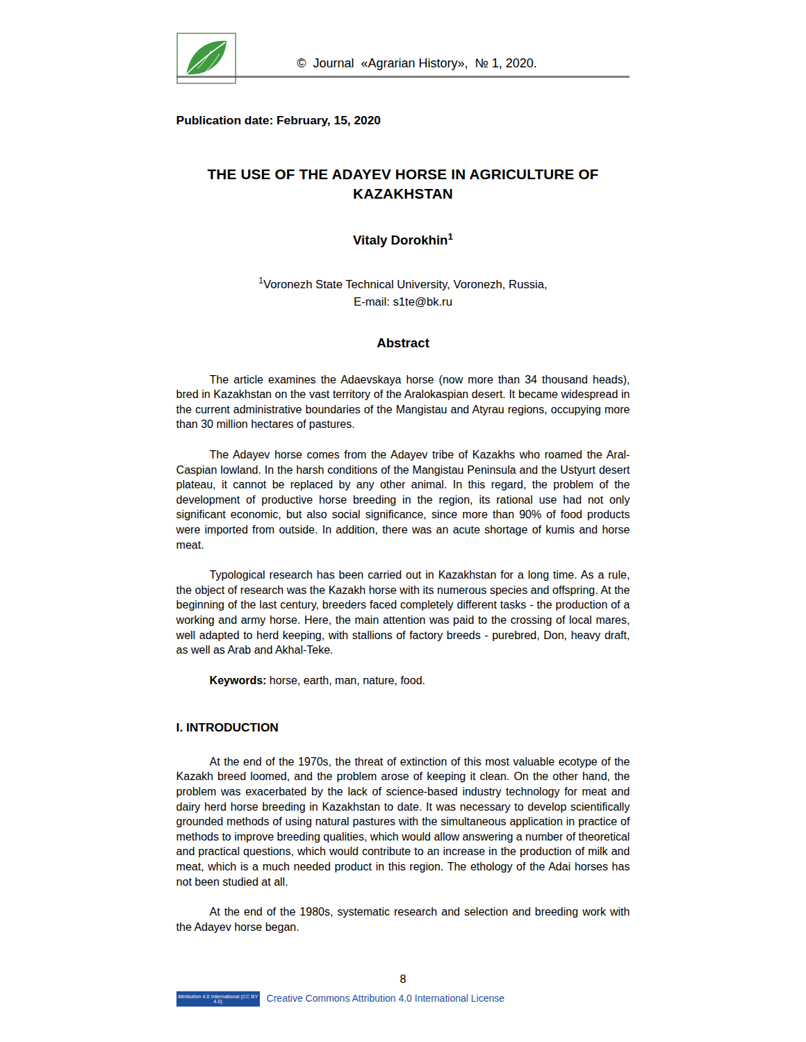© Journal «Agrarian History», № 1, 2020.
Publication date: February, 15, 2020
THE USE OF THE ADAYEV HORSE IN AGRICULTURE OF KAZAKHSTAN
Vitaly Dorokhin1
1Voronezh State Technical University, Voronezh, Russia,
E-mail: s1te@bk.ru
Abstract
The article examines the Adaevskaya horse (now more than 34 thousand heads), bred in Kazakhstan on the vast territory of the Aralokaspian desert. It became widespread in the current administrative boundaries of the Mangistau and Atyrau regions, occupying more than 30 million hectares of pastures.
The Adayev horse comes from the Adayev tribe of Kazakhs who roamed the Aral-Caspian lowland. In the harsh conditions of the Mangistau Peninsula and the Ustyurt desert plateau, it cannot be replaced by any other animal. In this regard, the problem of the development of productive horse breeding in the region, its rational use had not only significant economic, but also social significance, since more than 90% of food products were imported from outside. In addition, there was an acute shortage of kumis and horse meat.
Typological research has been carried out in Kazakhstan for a long time. As a rule, the object of research was the Kazakh horse with its numerous species and offspring. At the beginning of the last century, breeders faced completely different tasks - the production of a working and army horse. Here, the main attention was paid to the crossing of local mares, well adapted to herd keeping, with stallions of factory breeds - purebred, Don, heavy draft, as well as Arab and Akhal-Teke.
Keywords: horse, earth, man, nature, food.
I. INTRODUCTION
At the end of the 1970s, the threat of extinction of this most valuable ecotype of the Kazakh breed loomed, and the problem arose of keeping it clean. On the other hand, the problem was exacerbated by the lack of science-based industry technology for meat and dairy herd horse breeding in Kazakhstan to date. It was necessary to develop scientifically grounded methods of using natural pastures with the simultaneous application in practice of methods to improve breeding qualities, which would allow answering a number of theoretical and practical questions, which would contribute to an increase in the production of milk and meat, which is a much needed product in this region. The ethology of the Adai horses has not been studied at all.
At the end of the 1980s, systematic research and selection and breeding work with the Adayev horse began.
8
Attribution 4.0 International (CC BY 4.0)
Creative Commons Attribution 4.0 International License